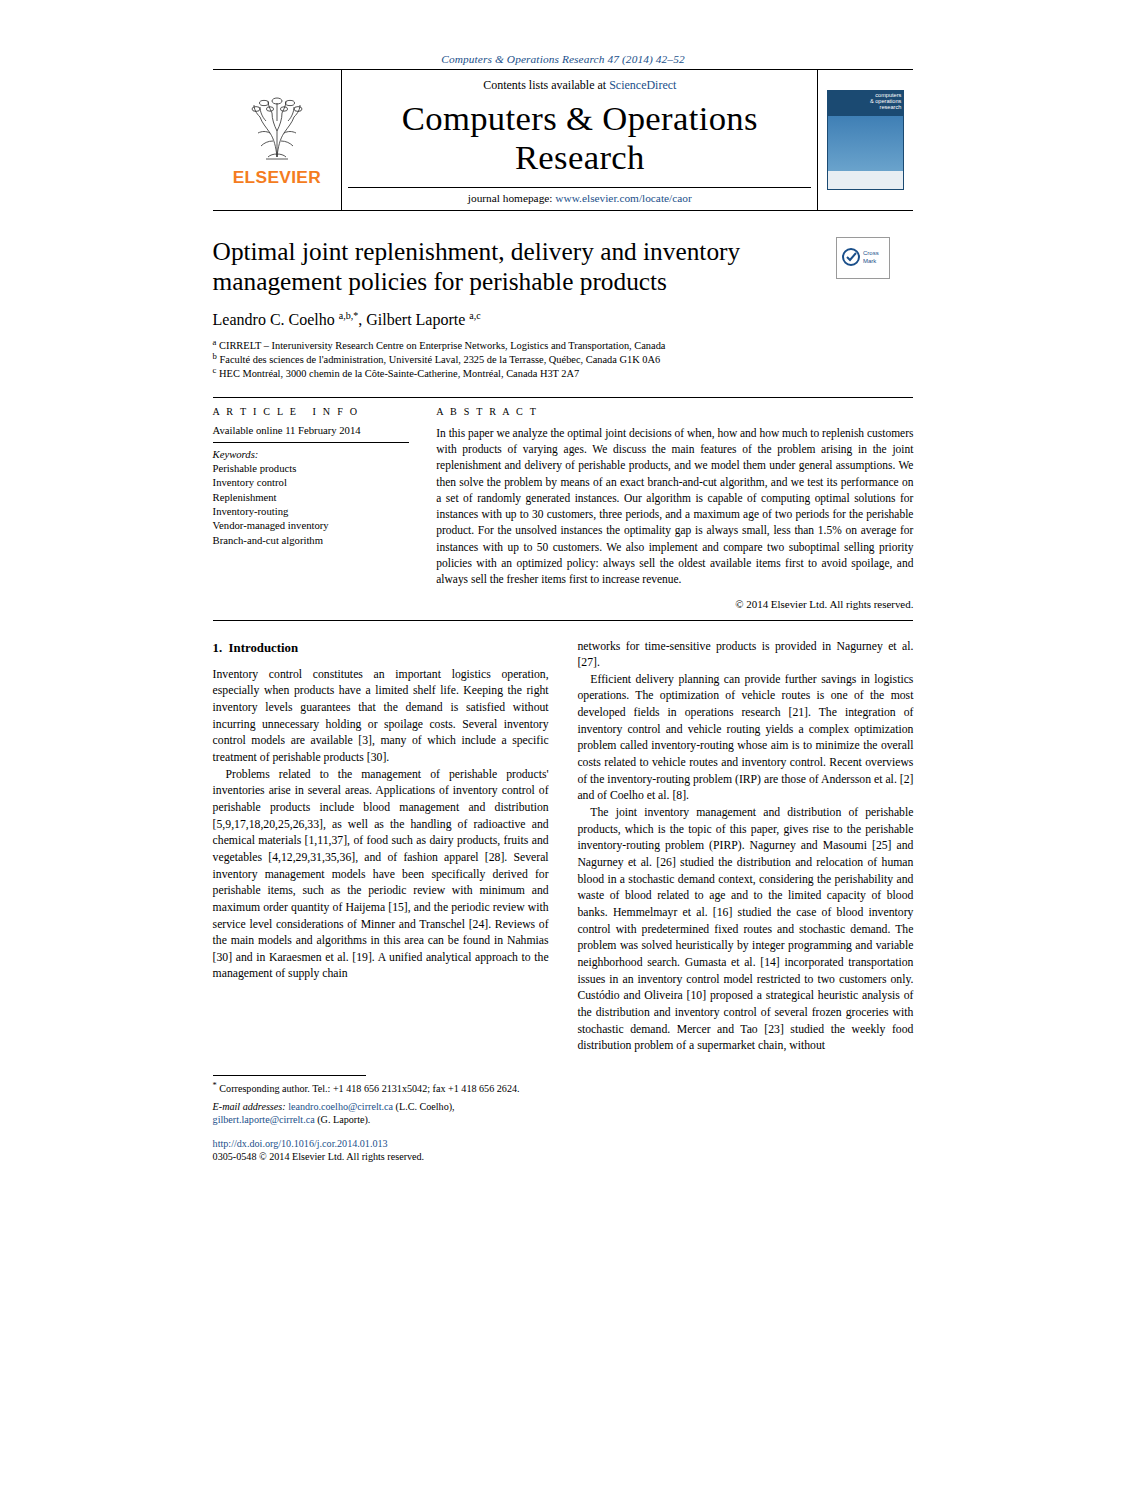Computers & Operations Research 47 (2014) 42–52
ELSEVIER
Contents lists available at ScienceDirect
Computers & Operations Research
journal homepage: www.elsevier.com/locate/caor
computers
& operations
research
Cross Mark
Optimal joint replenishment, delivery and inventory management policies for perishable products
Leandro C. Coelho a,b,*, Gilbert Laporte a,c
a CIRRELT – Interuniversity Research Centre on Enterprise Networks, Logistics and Transportation, Canada
b Faculté des sciences de l'administration, Université Laval, 2325 de la Terrasse, Québec, Canada G1K 0A6
c HEC Montréal, 3000 chemin de la Côte-Sainte-Catherine, Montréal, Canada H3T 2A7
A R T I C L E I N F O
Available online 11 February 2014
Keywords:
Perishable products
Inventory control
Replenishment
Inventory-routing
Vendor-managed inventory
Branch-and-cut algorithm
A B S T R A C T
In this paper we analyze the optimal joint decisions of when, how and how much to replenish customers with products of varying ages. We discuss the main features of the problem arising in the joint replenishment and delivery of perishable products, and we model them under general assumptions. We then solve the problem by means of an exact branch-and-cut algorithm, and we test its performance on a set of randomly generated instances. Our algorithm is capable of computing optimal solutions for instances with up to 30 customers, three periods, and a maximum age of two periods for the perishable product. For the unsolved instances the optimality gap is always small, less than 1.5% on average for instances with up to 50 customers. We also implement and compare two suboptimal selling priority policies with an optimized policy: always sell the oldest available items first to avoid spoilage, and always sell the fresher items first to increase revenue.
© 2014 Elsevier Ltd. All rights reserved.
1. Introduction
Inventory control constitutes an important logistics operation, especially when products have a limited shelf life. Keeping the right inventory levels guarantees that the demand is satisfied without incurring unnecessary holding or spoilage costs. Several inventory control models are available [3], many of which include a specific treatment of perishable products [30].
Problems related to the management of perishable products' inventories arise in several areas. Applications of inventory control of perishable products include blood management and distribution [5,9,17,18,20,25,26,33], as well as the handling of radioactive and chemical materials [1,11,37], of food such as dairy products, fruits and vegetables [4,12,29,31,35,36], and of fashion apparel [28]. Several inventory management models have been specifically derived for perishable items, such as the periodic review with minimum and maximum order quantity of Haijema [15], and the periodic review with service level considerations of Minner and Transchel [24]. Reviews of the main models and algorithms in this area can be found in Nahmias [30] and in Karaesmen et al. [19]. A unified analytical approach to the management of supply chain
networks for time-sensitive products is provided in Nagurney et al. [27].
Efficient delivery planning can provide further savings in logistics operations. The optimization of vehicle routes is one of the most developed fields in operations research [21]. The integration of inventory control and vehicle routing yields a complex optimization problem called inventory-routing whose aim is to minimize the overall costs related to vehicle routes and inventory control. Recent overviews of the inventory-routing problem (IRP) are those of Andersson et al. [2] and of Coelho et al. [8].
The joint inventory management and distribution of perishable products, which is the topic of this paper, gives rise to the perishable inventory-routing problem (PIRP). Nagurney and Masoumi [25] and Nagurney et al. [26] studied the distribution and relocation of human blood in a stochastic demand context, considering the perishability and waste of blood related to age and to the limited capacity of blood banks. Hemmelmayr et al. [16] studied the case of blood inventory control with predetermined fixed routes and stochastic demand. The problem was solved heuristically by integer programming and variable neighborhood search. Gumasta et al. [14] incorporated transportation issues in an inventory control model restricted to two customers only. Custódio and Oliveira [10] proposed a strategical heuristic analysis of the distribution and inventory control of several frozen groceries with stochastic demand. Mercer and Tao [23] studied the weekly food distribution problem of a supermarket chain, without
* Corresponding author. Tel.: +1 418 656 2131x5042; fax +1 418 656 2624.
E-mail addresses: leandro.coelho@cirrelt.ca (L.C. Coelho),
gilbert.laporte@cirrelt.ca (G. Laporte).
http://dx.doi.org/10.1016/j.cor.2014.01.013
0305-0548 © 2014 Elsevier Ltd. All rights reserved.